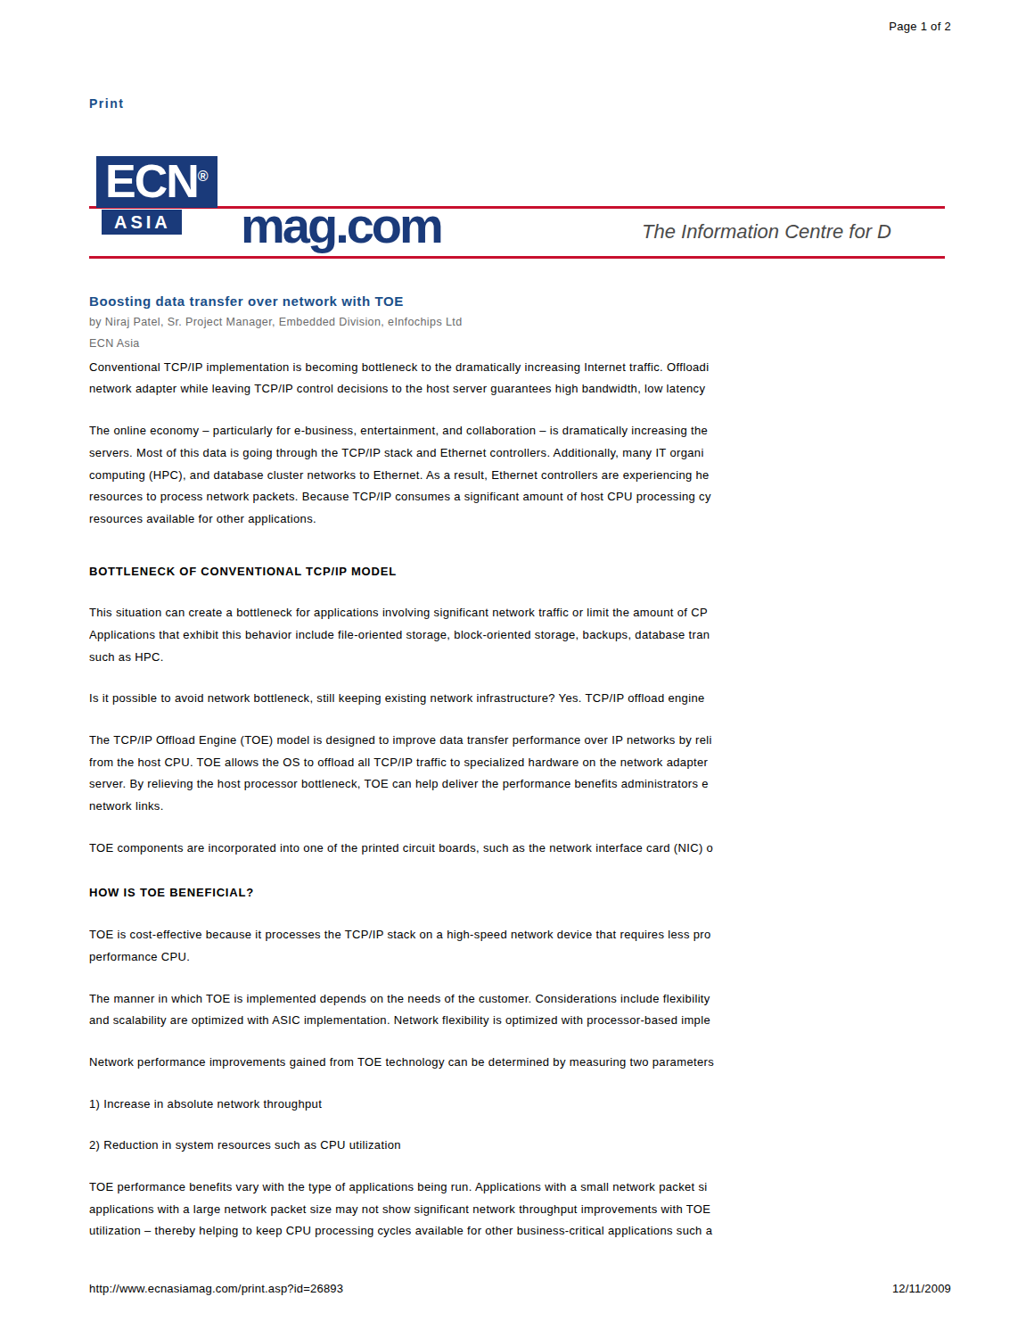Page 1 of 2
Print
ECN®
ASIA
mag.com
The Information Centre for D
Boosting data transfer over network with TOE
by Niraj Patel, Sr. Project Manager, Embedded Division, eInfochips Ltd
ECN Asia
Conventional TCP/IP implementation is becoming bottleneck to the dramatically increasing Internet traffic. Offloadi network adapter while leaving TCP/IP control decisions to the host server guarantees high bandwidth, low latency
The online economy – particularly for e-business, entertainment, and collaboration – is dramatically increasing the servers. Most of this data is going through the TCP/IP stack and Ethernet controllers. Additionally, many IT organi computing (HPC), and database cluster networks to Ethernet. As a result, Ethernet controllers are experiencing he resources to process network packets. Because TCP/IP consumes a significant amount of host CPU processing cy resources available for other applications.
BOTTLENECK OF CONVENTIONAL TCP/IP MODEL
This situation can create a bottleneck for applications involving significant network traffic or limit the amount of CP Applications that exhibit this behavior include file-oriented storage, block-oriented storage, backups, database tran such as HPC.
Is it possible to avoid network bottleneck, still keeping existing network infrastructure? Yes. TCP/IP offload engine
The TCP/IP Offload Engine (TOE) model is designed to improve data transfer performance over IP networks by reli from the host CPU. TOE allows the OS to offload all TCP/IP traffic to specialized hardware on the network adapter server. By relieving the host processor bottleneck, TOE can help deliver the performance benefits administrators e network links.
TOE components are incorporated into one of the printed circuit boards, such as the network interface card (NIC) o
HOW IS TOE BENEFICIAL?
TOE is cost-effective because it processes the TCP/IP stack on a high-speed network device that requires less pro performance CPU.
The manner in which TOE is implemented depends on the needs of the customer. Considerations include flexibility and scalability are optimized with ASIC implementation. Network flexibility is optimized with processor-based imple
Network performance improvements gained from TOE technology can be determined by measuring two parameters
1) Increase in absolute network throughput
2) Reduction in system resources such as CPU utilization
TOE performance benefits vary with the type of applications being run. Applications with a small network packet si applications with a large network packet size may not show significant network throughput improvements with TOE utilization – thereby helping to keep CPU processing cycles available for other business-critical applications such a
http://www.ecnasiamag.com/print.asp?id=26893
12/11/2009